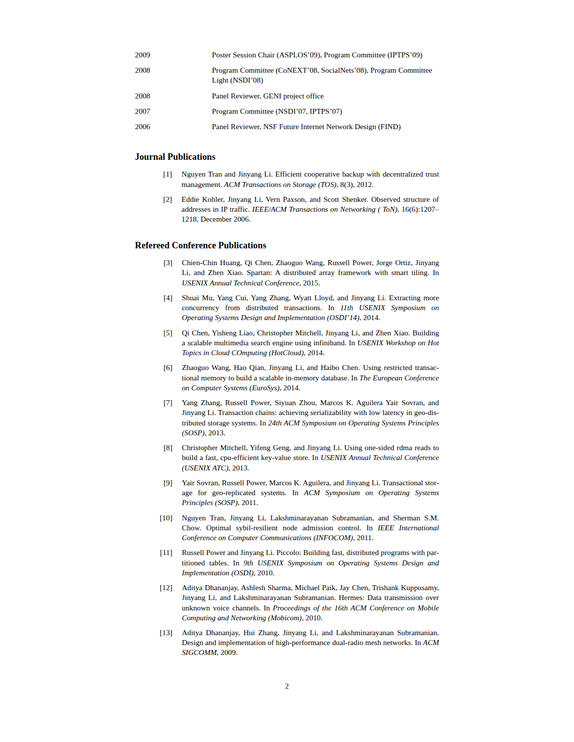| 2009 | Poster Session Chair (ASPLOS’09), Program Committee (IPTPS’09) |
| 2008 | Program Committee (CoNEXT’08, SocialNets’08), Program Committee Light (NSDI’08) |
| 2008 | Panel Reviewer, GENI project office |
| 2007 | Program Committee (NSDI’07, IPTPS’07) |
| 2006 | Panel Reviewer, NSF Future Internet Network Design (FIND) |
Journal Publications
| [1] | Nguyen Tran and Jinyang Li. Efficient cooperative backup with decentralized trust management. ACM Transactions on Storage (TOS) , 8(3), 2012. |
| [2] | Eddie Kohler, Jinyang Li, Vern Paxson, and Scott Shenker. Observed structure of addresses in IP traffic. IEEE/ACM Transactions on Networking ( ToN) , 16(6):1207–1218, December 2006. |
Refereed Conference Publications
| [3] | Chien-Chin Huang, Qi Chen, Zhaoguo Wang, Russell Power, Jorge Ortiz, Jinyang Li, and Zhen Xiao. Spartan: A distributed array framework with smart tiling. In USENIX Annual Technical Conference , 2015. |
| [4] | Shuai Mu, Yang Cui, Yang Zhang, Wyatt Lloyd, and Jinyang Li. Extracting more concurrency from distributed transactions. In 11th USENIX Symposium on Operating Systems Design and Implementation (OSDI’14) , 2014. |
| [5] | Qi Chen, Yisheng Liao, Christopher Mitchell, Jinyang Li, and Zhen Xiao. Building a scalable multimedia search engine using infiniband. In USENIX Workshop on Hot Topics in Cloud COmputing (HotCloud) , 2014. |
| [6] | Zhaoguo Wang, Hao Qian, Jinyang Li, and Haibo Chen. Using restricted transactional memory to build a scalable in-memory database. In The European Conference on Computer Systems (EuroSys) , 2014. |
| [7] | Yang Zhang, Russell Power, Siyuan Zhou, Marcos K. Aguilera Yair Sovran, and Jinyang Li. Transaction chains: achieving serializability with low latency in geo-distributed storage systems. In 24th ACM Symposium on Operating Systems Principles (SOSP) , 2013. |
| [8] | Christopher Mitchell, Yifeng Geng, and Jinyang Li. Using one-sided rdma reads to build a fast, cpu-efficient key-value store. In USENIX Annual Technical Conference (USENIX ATC) , 2013. |
| [9] | Yair Sovran, Russell Power, Marcos K. Aguilera, and Jinyang Li. Transactional storage for geo-replicated systems. In ACM Symposium on Operating Systems Principles (SOSP) , 2011. |
| [10] | Nguyen Tran, Jinyang Li, Lakshminarayanan Subramanian, and Sherman S.M. Chow. Optimal sybil-resilient node admission control. In IEEE International Conference on Computer Communications (INFOCOM) , 2011. |
| [11] | Russell Power and Jinyang Li. Piccolo: Building fast, distributed programs with partitioned tables. In 9th USENIX Symposium on Operating Systems Design and Implementation (OSDI) , 2010. |
| [12] | Aditya Dhananjay, Ashlesh Sharma, Michael Paik, Jay Chen, Trishank Kuppusamy, Jinyang Li, and Lakshminarayanan Subramanian. Hermes: Data transmission over unknown voice channels. In Proceedings of the 16th ACM Conference on Mobile Computing and Networking (Mobicom) , 2010. |
| [13] | Aditya Dhananjay, Hui Zhang, Jinyang Li, and Lakshminarayanan Subramanian. Design and implementation of high-performance dual-radio mesh networks. In ACM SIGCOMM , 2009. |
2